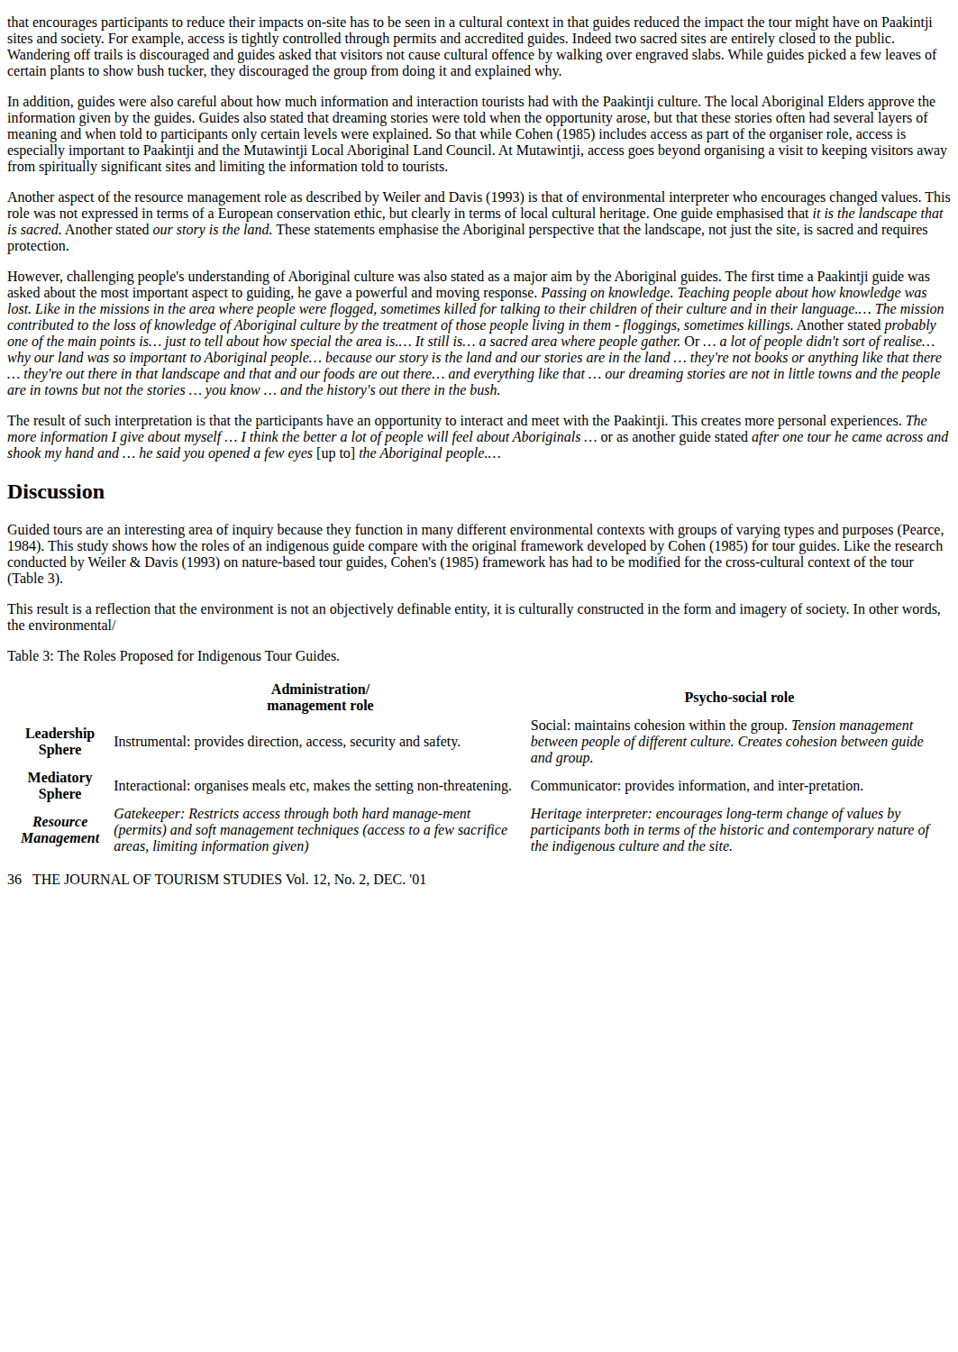that encourages participants to reduce their impacts on-site has to be seen in a cultural context in that guides reduced the impact the tour might have on Paakintji sites and society. For example, access is tightly controlled through permits and accredited guides. Indeed two sacred sites are entirely closed to the public. Wandering off trails is discouraged and guides asked that visitors not cause cultural offence by walking over engraved slabs. While guides picked a few leaves of certain plants to show bush tucker, they discouraged the group from doing it and explained why.
In addition, guides were also careful about how much information and interaction tourists had with the Paakintji culture. The local Aboriginal Elders approve the information given by the guides. Guides also stated that dreaming stories were told when the opportunity arose, but that these stories often had several layers of meaning and when told to participants only certain levels were explained. So that while Cohen (1985) includes access as part of the organiser role, access is especially important to Paakintji and the Mutawintji Local Aboriginal Land Council. At Mutawintji, access goes beyond organising a visit to keeping visitors away from spiritually significant sites and limiting the information told to tourists.
Another aspect of the resource management role as described by Weiler and Davis (1993) is that of environmental interpreter who encourages changed values. This role was not expressed in terms of a European conservation ethic, but clearly in terms of local cultural heritage. One guide emphasised that it is the landscape that is sacred. Another stated our story is the land. These statements emphasise the Aboriginal perspective that the landscape, not just the site, is sacred and requires protection.
However, challenging people's understanding of Aboriginal culture was also stated as a major aim by the Aboriginal guides. The first time a Paakintji guide was asked about the most important aspect to guiding, he gave a powerful and moving response. Passing on knowledge. Teaching people about how knowledge was lost. Like in the missions in the area where people were flogged, sometimes killed for talking to their children of their culture and in their language.… The mission contributed to the loss of knowledge of Aboriginal culture by the treatment of those people living in them - floggings, sometimes killings. Another stated probably one of the main points is… just to tell about how special the area is.… It still is… a sacred area where people gather. Or … a lot of people didn't sort of realise… why our land was so important to Aboriginal people… because our story is the land and our stories are in the land … they're not books or anything like that there … they're out there in that landscape and that and our foods are out there… and everything like that … our dreaming stories are not in little towns and the people are in towns but not the stories … you know … and the history's out there in the bush.
The result of such interpretation is that the participants have an opportunity to interact and meet with the Paakintji. This creates more personal experiences. The more information I give about myself … I think the better a lot of people will feel about Aboriginals … or as another guide stated after one tour he came across and shook my hand and … he said you opened a few eyes [up to] the Aboriginal people.…
Discussion
Guided tours are an interesting area of inquiry because they function in many different environmental contexts with groups of varying types and purposes (Pearce, 1984). This study shows how the roles of an indigenous guide compare with the original framework developed by Cohen (1985) for tour guides. Like the research conducted by Weiler & Davis (1993) on nature-based tour guides, Cohen's (1985) framework has had to be modified for the cross-cultural context of the tour (Table 3).
This result is a reflection that the environment is not an objectively definable entity, it is culturally constructed in the form and imagery of society. In other words, the environmental/
Table 3: The Roles Proposed for Indigenous Tour Guides.
| | Administration/ management role | Psycho-social role |
| --- | --- | --- |
| Leadership Sphere | Instrumental: provides direction, access, security and safety. | Social: maintains cohesion within the group. Tension management between people of different culture. Creates cohesion between guide and group. |
| Mediatory Sphere | Interactional: organises meals etc, makes the setting non-threatening. | Communicator: provides information, and inter-pretation. |
| Resource Management | Gatekeeper: Restricts access through both hard manage-ment (permits) and soft management techniques (access to a few sacrifice areas, limiting information given) | Heritage interpreter: encourages long-term change of values by participants both in terms of the historic and contemporary nature of the indigenous culture and the site. |
36 THE JOURNAL OF TOURISM STUDIES Vol. 12, No. 2, DEC. '01